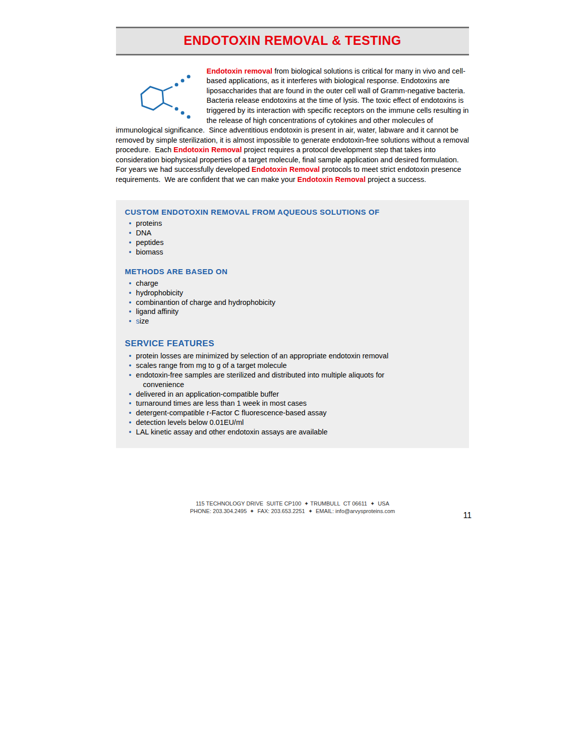ENDOTOXIN REMOVAL & TESTING
Endotoxin removal from biological solutions is critical for many in vivo and cell-based applications, as it interferes with biological response. Endotoxins are liposaccharides that are found in the outer cell wall of Gramm-negative bacteria. Bacteria release endotoxins at the time of lysis. The toxic effect of endotoxins is triggered by its interaction with specific receptors on the immune cells resulting in the release of high concentrations of cytokines and other molecules of immunological significance. Since adventitious endotoxin is present in air, water, labware and it cannot be removed by simple sterilization, it is almost impossible to generate endotoxin-free solutions without a removal procedure. Each Endotoxin Removal project requires a protocol development step that takes into consideration biophysical properties of a target molecule, final sample application and desired formulation. For years we had successfully developed Endotoxin Removal protocols to meet strict endotoxin presence requirements. We are confident that we can make your Endotoxin Removal project a success.
CUSTOM ENDOTOXIN REMOVAL FROM AQUEOUS SOLUTIONS OF
proteins
DNA
peptides
biomass
METHODS ARE BASED ON
charge
hydrophobicity
combinantion of charge and hydrophobicity
ligand affinity
size
SERVICE FEATURES
protein losses are minimized by selection of an appropriate endotoxin removal
scales range from mg to g of a target molecule
endotoxin-free samples are sterilized and distributed into multiple aliquots for
convenience
delivered in an application-compatible buffer
turnaround times are less than 1 week in most cases
detergent-compatible r-Factor C fluorescence-based assay
detection levels below 0.01EU/ml
LAL kinetic assay and other endotoxin assays are available
115 TECHNOLOGY DRIVE SUITE CP100 ✦ TRUMBULL CT 06611 ✦ USA
PHONE: 203.304.2495 ✦ FAX: 203.653.2251 ✦ EMAIL: info@arvysproteins.com
11